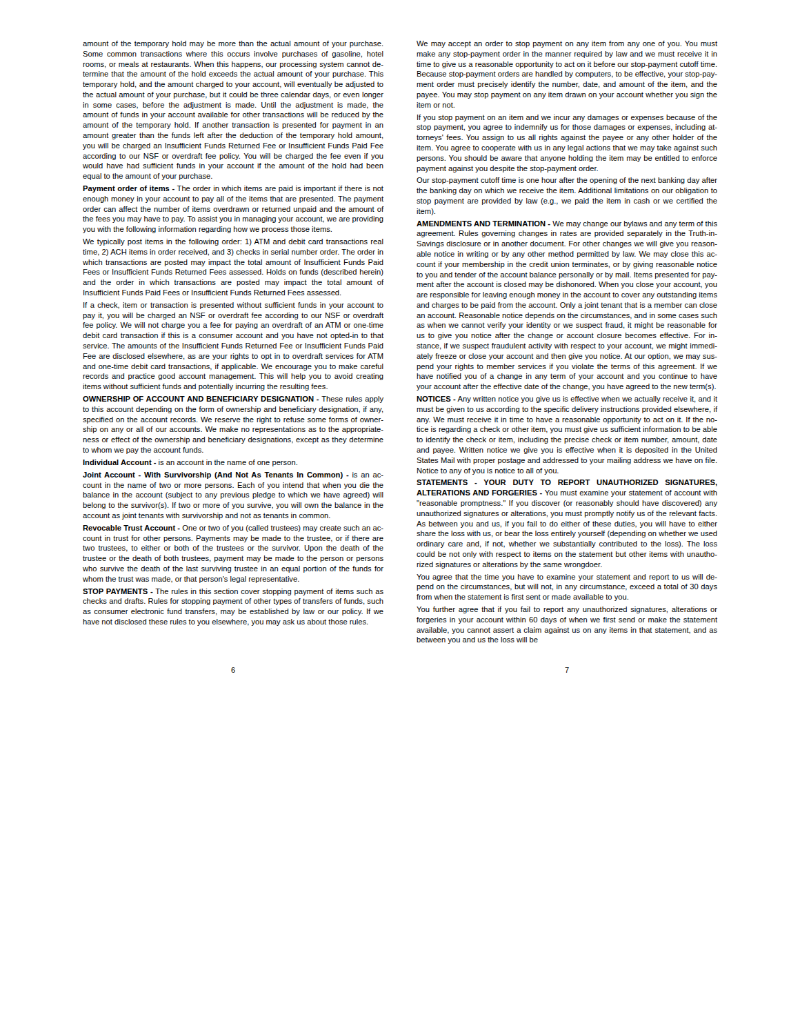amount of the temporary hold may be more than the actual amount of your purchase. Some common transactions where this occurs involve purchases of gasoline, hotel rooms, or meals at restaurants. When this happens, our processing system cannot determine that the amount of the hold exceeds the actual amount of your purchase. This temporary hold, and the amount charged to your account, will eventually be adjusted to the actual amount of your purchase, but it could be three calendar days, or even longer in some cases, before the adjustment is made. Until the adjustment is made, the amount of funds in your account available for other transactions will be reduced by the amount of the temporary hold. If another transaction is presented for payment in an amount greater than the funds left after the deduction of the temporary hold amount, you will be charged an Insufficient Funds Returned Fee or Insufficient Funds Paid Fee according to our NSF or overdraft fee policy. You will be charged the fee even if you would have had sufficient funds in your account if the amount of the hold had been equal to the amount of your purchase.
Payment order of items - The order in which items are paid is important if there is not enough money in your account to pay all of the items that are presented. The payment order can affect the number of items overdrawn or returned unpaid and the amount of the fees you may have to pay. To assist you in managing your account, we are providing you with the following information regarding how we process those items.
We typically post items in the following order: 1) ATM and debit card transactions real time, 2) ACH items in order received, and 3) checks in serial number order. The order in which transactions are posted may impact the total amount of Insufficient Funds Paid Fees or Insufficient Funds Returned Fees assessed. Holds on funds (described herein) and the order in which transactions are posted may impact the total amount of Insufficient Funds Paid Fees or Insufficient Funds Returned Fees assessed.
If a check, item or transaction is presented without sufficient funds in your account to pay it, you will be charged an NSF or overdraft fee according to our NSF or overdraft fee policy. We will not charge you a fee for paying an overdraft of an ATM or one-time debit card transaction if this is a consumer account and you have not opted-in to that service. The amounts of the Insufficient Funds Returned Fee or Insufficient Funds Paid Fee are disclosed elsewhere, as are your rights to opt in to overdraft services for ATM and one-time debit card transactions, if applicable. We encourage you to make careful records and practice good account management. This will help you to avoid creating items without sufficient funds and potentially incurring the resulting fees.
Ownership of account and beneficiary designation - These rules apply to this account depending on the form of ownership and beneficiary designation, if any, specified on the account records. We reserve the right to refuse some forms of ownership on any or all of our accounts. We make no representations as to the appropriateness or effect of the ownership and beneficiary designations, except as they determine to whom we pay the account funds.
Individual Account - is an account in the name of one person.
Joint Account - With Survivorship (And Not As Tenants In Common) - is an account in the name of two or more persons. Each of you intend that when you die the balance in the account (subject to any previous pledge to which we have agreed) will belong to the survivor(s). If two or more of you survive, you will own the balance in the account as joint tenants with survivorship and not as tenants in common.
Revocable Trust Account - One or two of you (called trustees) may create such an account in trust for other persons. Payments may be made to the trustee, or if there are two trustees, to either or both of the trustees or the survivor. Upon the death of the trustee or the death of both trustees, payment may be made to the person or persons who survive the death of the last surviving trustee in an equal portion of the funds for whom the trust was made, or that person's legal representative.
Stop payments - The rules in this section cover stopping payment of items such as checks and drafts. Rules for stopping payment of other types of transfers of funds, such as consumer electronic fund transfers, may be established by law or our policy. If we have not disclosed these rules to you elsewhere, you may ask us about those rules.
We may accept an order to stop payment on any item from any one of you. You must make any stop-payment order in the manner required by law and we must receive it in time to give us a reasonable opportunity to act on it before our stop-payment cutoff time. Because stop-payment orders are handled by computers, to be effective, your stop-payment order must precisely identify the number, date, and amount of the item, and the payee. You may stop payment on any item drawn on your account whether you sign the item or not.
If you stop payment on an item and we incur any damages or expenses because of the stop payment, you agree to indemnify us for those damages or expenses, including attorneys' fees. You assign to us all rights against the payee or any other holder of the item. You agree to cooperate with us in any legal actions that we may take against such persons. You should be aware that anyone holding the item may be entitled to enforce payment against you despite the stop-payment order.
Our stop-payment cutoff time is one hour after the opening of the next banking day after the banking day on which we receive the item. Additional limitations on our obligation to stop payment are provided by law (e.g., we paid the item in cash or we certified the item).
Amendments and termination - We may change our bylaws and any term of this agreement. Rules governing changes in rates are provided separately in the Truth-in-Savings disclosure or in another document. For other changes we will give you reasonable notice in writing or by any other method permitted by law. We may close this account if your membership in the credit union terminates, or by giving reasonable notice to you and tender of the account balance personally or by mail. Items presented for payment after the account is closed may be dishonored. When you close your account, you are responsible for leaving enough money in the account to cover any outstanding items and charges to be paid from the account. Only a joint tenant that is a member can close an account. Reasonable notice depends on the circumstances, and in some cases such as when we cannot verify your identity or we suspect fraud, it might be reasonable for us to give you notice after the change or account closure becomes effective. For instance, if we suspect fraudulent activity with respect to your account, we might immediately freeze or close your account and then give you notice. At our option, we may suspend your rights to member services if you violate the terms of this agreement. If we have notified you of a change in any term of your account and you continue to have your account after the effective date of the change, you have agreed to the new term(s).
Notices - Any written notice you give us is effective when we actually receive it, and it must be given to us according to the specific delivery instructions provided elsewhere, if any. We must receive it in time to have a reasonable opportunity to act on it. If the notice is regarding a check or other item, you must give us sufficient information to be able to identify the check or item, including the precise check or item number, amount, date and payee. Written notice we give you is effective when it is deposited in the United States Mail with proper postage and addressed to your mailing address we have on file. Notice to any of you is notice to all of you.
Statements - Your duty to report unauthorized signatures, alterations and forgeries - You must examine your statement of account with "reasonable promptness." If you discover (or reasonably should have discovered) any unauthorized signatures or alterations, you must promptly notify us of the relevant facts. As between you and us, if you fail to do either of these duties, you will have to either share the loss with us, or bear the loss entirely yourself (depending on whether we used ordinary care and, if not, whether we substantially contributed to the loss). The loss could be not only with respect to items on the statement but other items with unauthorized signatures or alterations by the same wrongdoer.
You agree that the time you have to examine your statement and report to us will depend on the circumstances, but will not, in any circumstance, exceed a total of 30 days from when the statement is first sent or made available to you.
You further agree that if you fail to report any unauthorized signatures, alterations or forgeries in your account within 60 days of when we first send or make the statement available, you cannot assert a claim against us on any items in that statement, and as between you and us the loss will be
6
7